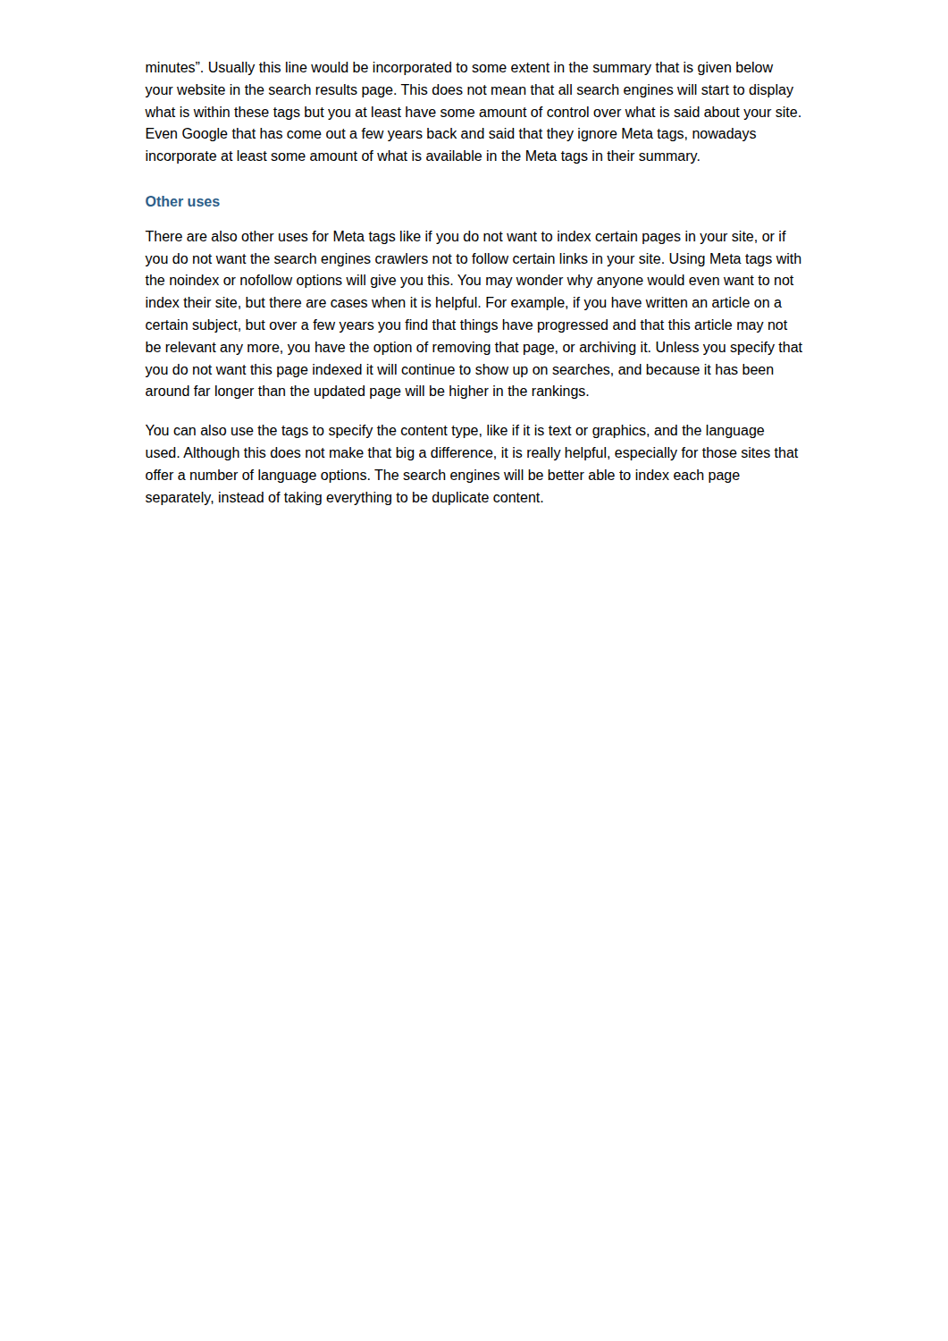minutes”. Usually this line would be incorporated to some extent in the summary that is given below your website in the search results page. This does not mean that all search engines will start to display what is within these tags but you at least have some amount of control over what is said about your site. Even Google that has come out a few years back and said that they ignore Meta tags, nowadays incorporate at least some amount of what is available in the Meta tags in their summary.
Other uses
There are also other uses for Meta tags like if you do not want to index certain pages in your site, or if you do not want the search engines crawlers not to follow certain links in your site. Using Meta tags with the noindex or nofollow options will give you this. You may wonder why anyone would even want to not index their site, but there are cases when it is helpful. For example, if you have written an article on a certain subject, but over a few years you find that things have progressed and that this article may not be relevant any more, you have the option of removing that page, or archiving it. Unless you specify that you do not want this page indexed it will continue to show up on searches, and because it has been around far longer than the updated page will be higher in the rankings.
You can also use the tags to specify the content type, like if it is text or graphics, and the language used. Although this does not make that big a difference, it is really helpful, especially for those sites that offer a number of language options. The search engines will be better able to index each page separately, instead of taking everything to be duplicate content.